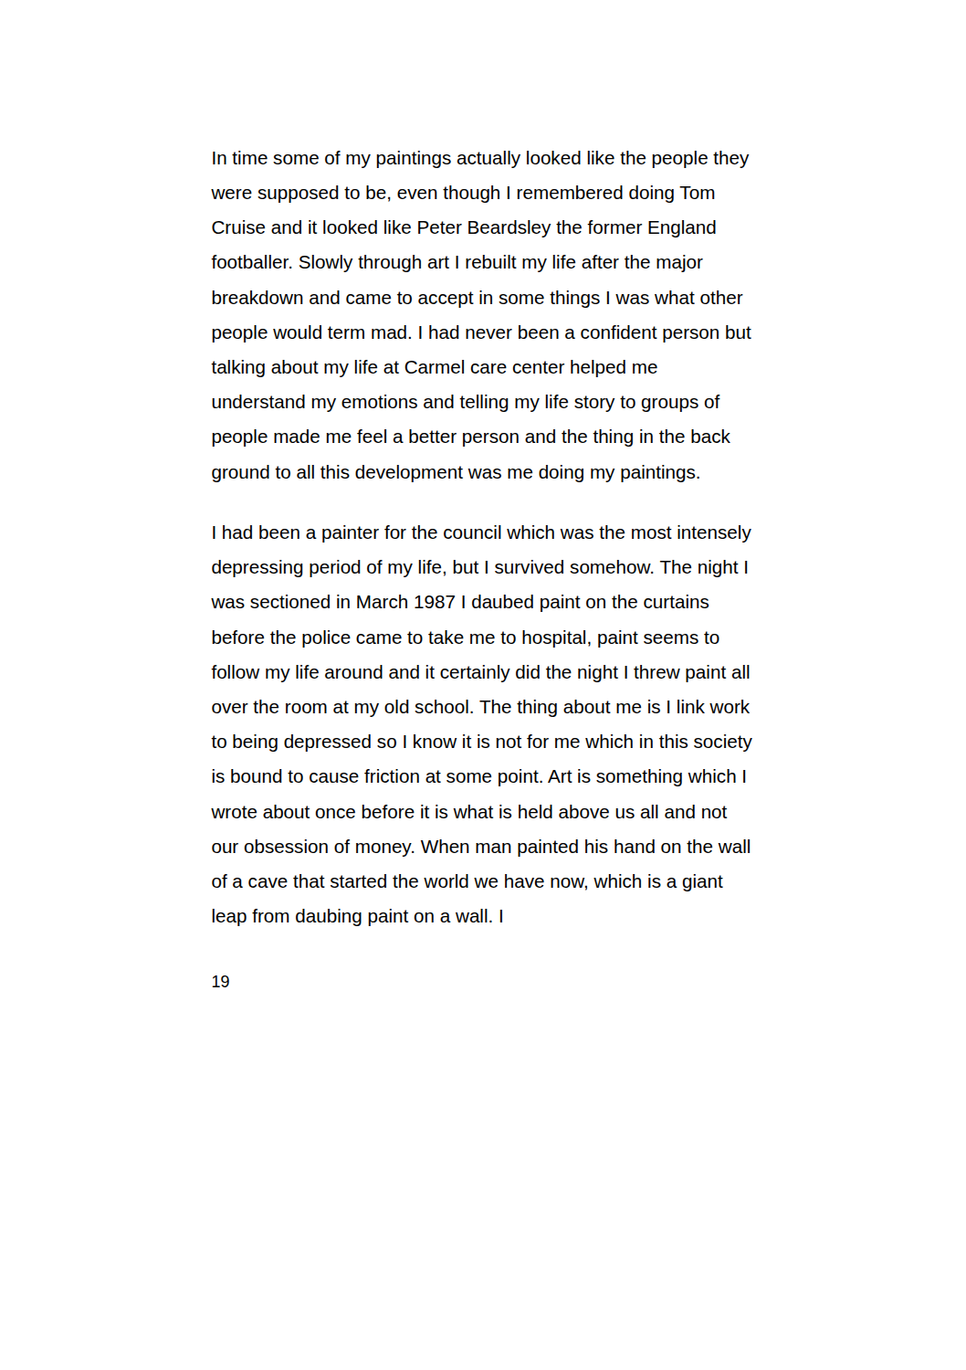In time some of my paintings actually looked like the people they were supposed to be, even though I remembered doing Tom Cruise and it looked like Peter Beardsley the former England footballer. Slowly through art I rebuilt my life after the major breakdown and came to accept in some things I was what other people would term mad. I had never been a confident person but talking about my life at Carmel care center helped me understand my emotions and telling my life story to groups of people made me feel a better person and the thing in the back ground to all this development was me doing my paintings.
I had been a painter for the council which was the most intensely depressing period of my life, but I survived somehow. The night I was sectioned in March 1987 I daubed paint on the curtains before the police came to take me to hospital, paint seems to follow my life around and it certainly did the night I threw paint all over the room at my old school. The thing about me is I link work to being depressed so I know it is not for me which in this society is bound to cause friction at some point. Art is something which I wrote about once before it is what is held above us all and not our obsession of money. When man painted his hand on the wall of a cave that started the world we have now, which is a giant leap from daubing paint on a wall. I
19